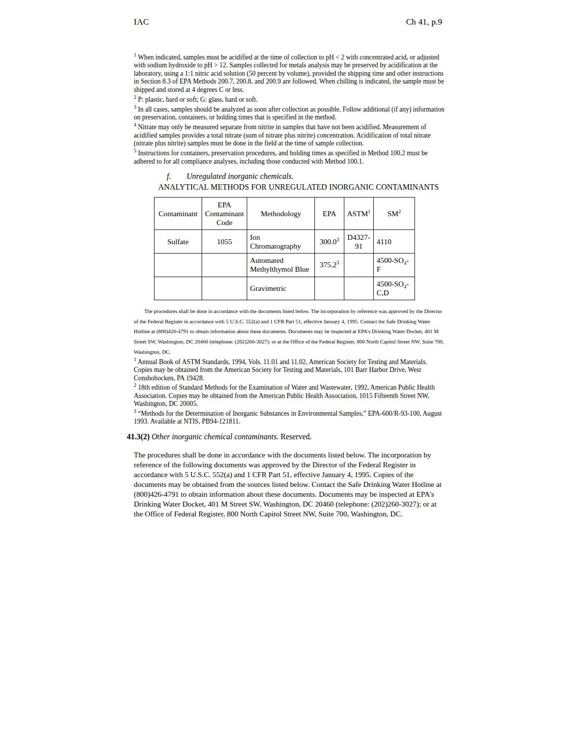IAC
Ch 41, p.9
1 When indicated, samples must be acidified at the time of collection to pH < 2 with concentrated acid, or adjusted with sodium hydroxide to pH > 12. Samples collected for metals analysis may be preserved by acidification at the laboratory, using a 1:1 nitric acid solution (50 percent by volume), provided the shipping time and other instructions in Section 8.3 of EPA Methods 200.7, 200.8, and 200.9 are followed. When chilling is indicated, the sample must be shipped and stored at 4 degrees C or less.
2 P: plastic, hard or soft; G: glass, hard or soft.
3 In all cases, samples should be analyzed as soon after collection as possible. Follow additional (if any) information on preservation, containers, or holding times that is specified in the method.
4 Nitrate may only be measured separate from nitrite in samples that have not been acidified. Measurement of acidified samples provides a total nitrate (sum of nitrate plus nitrite) concentration. Acidification of total nitrate (nitrate plus nitrite) samples must be done in the field at the time of sample collection.
5 Instructions for containers, preservation procedures, and holding times as specified in Method 100.2 must be adhered to for all compliance analyses, including those conducted with Method 100.1.
f. Unregulated inorganic chemicals.
ANALYTICAL METHODS FOR UNREGULATED INORGANIC CONTAMINANTS
| Contaminant | EPA Contaminant Code | Methodology | EPA | ASTM 1 | SM 2 |
| --- | --- | --- | --- | --- | --- |
| Sulfate | 1055 | Ion Chromatography | 300.0 3 | D4327-91 | 4110 |
| | | Automated Methylthymol Blue | 375.2 3 | | 4500-SO 4 -F |
| | | Gravimetric | | | 4500-SO 4 -C,D |
The procedures shall be done in accordance with the documents listed below. The incorporation by reference was approved by the Director of the Federal Register in accordance with 5 U.S.C. 552(a) and 1 CFR Part 51, effective January 4, 1995. Contact the Safe Drinking Water Hotline at (800)426-4791 to obtain information about these documents. Documents may be inspected at EPA's Drinking Water Docket, 401 M Street SW, Washington, DC 20460 (telephone: (202)260-3027); or at the Office of the Federal Register, 800 North Capitol Street NW, Suite 700, Washington, DC.
1 Annual Book of ASTM Standards, 1994, Vols. 11.01 and 11.02, American Society for Testing and Materials. Copies may be obtained from the American Society for Testing and Materials, 101 Barr Harbor Drive, West Conshohocken, PA 19428.
2 18th edition of Standard Methods for the Examination of Water and Wastewater, 1992, American Public Health Association. Copies may be obtained from the American Public Health Association, 1015 Fifteenth Street NW, Washington, DC 20005.
3 “Methods for the Determination of Inorganic Substances in Environmental Samples,” EPA-600/R-93-100, August 1993. Available at NTIS, PB94-121811.
41.3(2) Other inorganic chemical contaminants. Reserved.
The procedures shall be done in accordance with the documents listed below. The incorporation by reference of the following documents was approved by the Director of the Federal Register in accordance with 5 U.S.C. 552(a) and 1 CFR Part 51, effective January 4, 1995. Copies of the documents may be obtained from the sources listed below. Contact the Safe Drinking Water Hotline at (800)426-4791 to obtain information about these documents. Documents may be inspected at EPA's Drinking Water Docket, 401 M Street SW, Washington, DC 20460 (telephone: (202)260-3027); or at the Office of Federal Register, 800 North Capitol Street NW, Suite 700, Washington, DC.